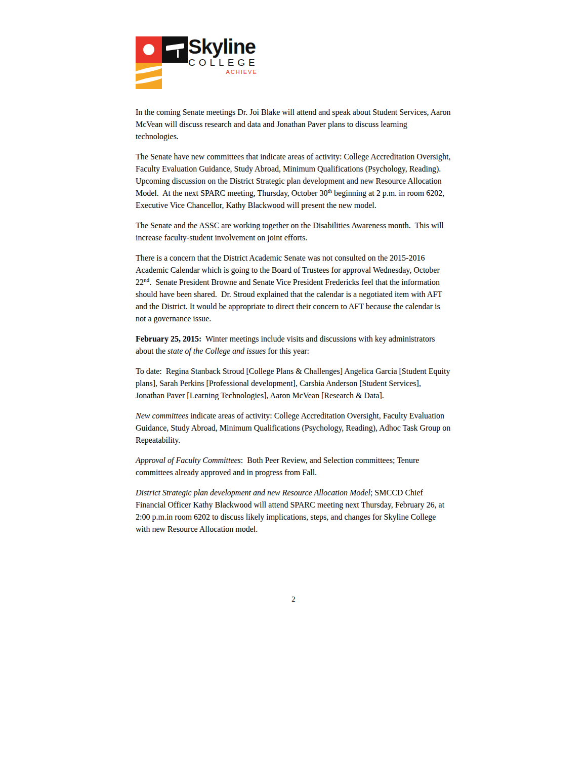| | | Skyline COLLEGE ACHIEVE |
In the coming Senate meetings Dr. Joi Blake will attend and speak about Student Services, Aaron McVean will discuss research and data and Jonathan Paver plans to discuss learning technologies.
The Senate have new committees that indicate areas of activity: College Accreditation Oversight, Faculty Evaluation Guidance, Study Abroad, Minimum Qualifications (Psychology, Reading). Upcoming discussion on the District Strategic plan development and new Resource Allocation Model. At the next SPARC meeting, Thursday, October 30th beginning at 2 p.m. in room 6202, Executive Vice Chancellor, Kathy Blackwood will present the new model.
The Senate and the ASSC are working together on the Disabilities Awareness month. This will increase faculty-student involvement on joint efforts.
There is a concern that the District Academic Senate was not consulted on the 2015-2016 Academic Calendar which is going to the Board of Trustees for approval Wednesday, October 22nd. Senate President Browne and Senate Vice President Fredericks feel that the information should have been shared. Dr. Stroud explained that the calendar is a negotiated item with AFT and the District. It would be appropriate to direct their concern to AFT because the calendar is not a governance issue.
February 25, 2015: Winter meetings include visits and discussions with key administrators about the state of the College and issues for this year:
To date: Regina Stanback Stroud [College Plans & Challenges] Angelica Garcia [Student Equity plans], Sarah Perkins [Professional development], Carsbia Anderson [Student Services], Jonathan Paver [Learning Technologies], Aaron McVean [Research & Data].
New committees indicate areas of activity: College Accreditation Oversight, Faculty Evaluation Guidance, Study Abroad, Minimum Qualifications (Psychology, Reading), Adhoc Task Group on Repeatability.
Approval of Faculty Committees: Both Peer Review, and Selection committees; Tenure committees already approved and in progress from Fall.
District Strategic plan development and new Resource Allocation Model; SMCCD Chief Financial Officer Kathy Blackwood will attend SPARC meeting next Thursday, February 26, at 2:00 p.m.in room 6202 to discuss likely implications, steps, and changes for Skyline College with new Resource Allocation model.
2